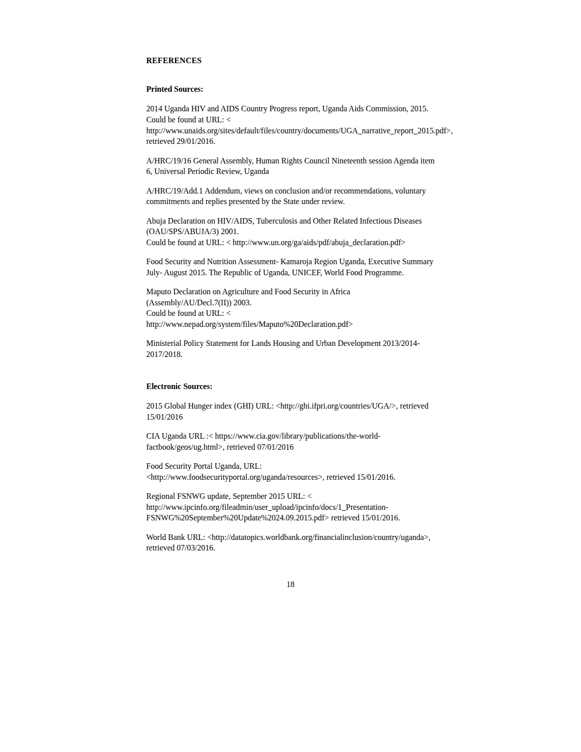REFERENCES
Printed Sources:
2014 Uganda HIV and AIDS Country Progress report, Uganda Aids Commission, 2015. Could be found at URL: < http://www.unaids.org/sites/default/files/country/documents/UGA_narrative_report_2015.pdf>, retrieved 29/01/2016.
A/HRC/19/16 General Assembly, Human Rights Council Nineteenth session Agenda item 6, Universal Periodic Review, Uganda
A/HRC/19/Add.1 Addendum, views on conclusion and/or recommendations, voluntary commitments and replies presented by the State under review.
Abuja Declaration on HIV/AIDS, Tuberculosis and Other Related Infectious Diseases (OAU/SPS/ABUJA/3) 2001. Could be found at URL: < http://www.un.org/ga/aids/pdf/abuja_declaration.pdf>
Food Security and Nutrition Assessment- Kamaroja Region Uganda, Executive Summary July- August 2015. The Republic of Uganda, UNICEF, World Food Programme.
Maputo Declaration on Agriculture and Food Security in Africa (Assembly/AU/Decl.7(II)) 2003. Could be found at URL: < http://www.nepad.org/system/files/Maputo%20Declaration.pdf>
Ministerial Policy Statement for Lands Housing and Urban Development 2013/2014-2017/2018.
Electronic Sources:
2015 Global Hunger index (GHI) URL: <http://ghi.ifpri.org/countries/UGA/>, retrieved 15/01/2016
CIA Uganda URL :< https://www.cia.gov/library/publications/the-world- factbook/geos/ug.html>, retrieved 07/01/2016
Food Security Portal Uganda, URL: <http://www.foodsecurityportal.org/uganda/resources>, retrieved 15/01/2016.
Regional FSNWG update, September 2015 URL: < http://www.ipcinfo.org/fileadmin/user_upload/ipcinfo/docs/1_Presentation- FSNWG%20September%20Update%2024.09.2015.pdf> retrieved 15/01/2016.
World Bank URL: <http://datatopics.worldbank.org/financialinclusion/country/uganda>, retrieved 07/03/2016.
18